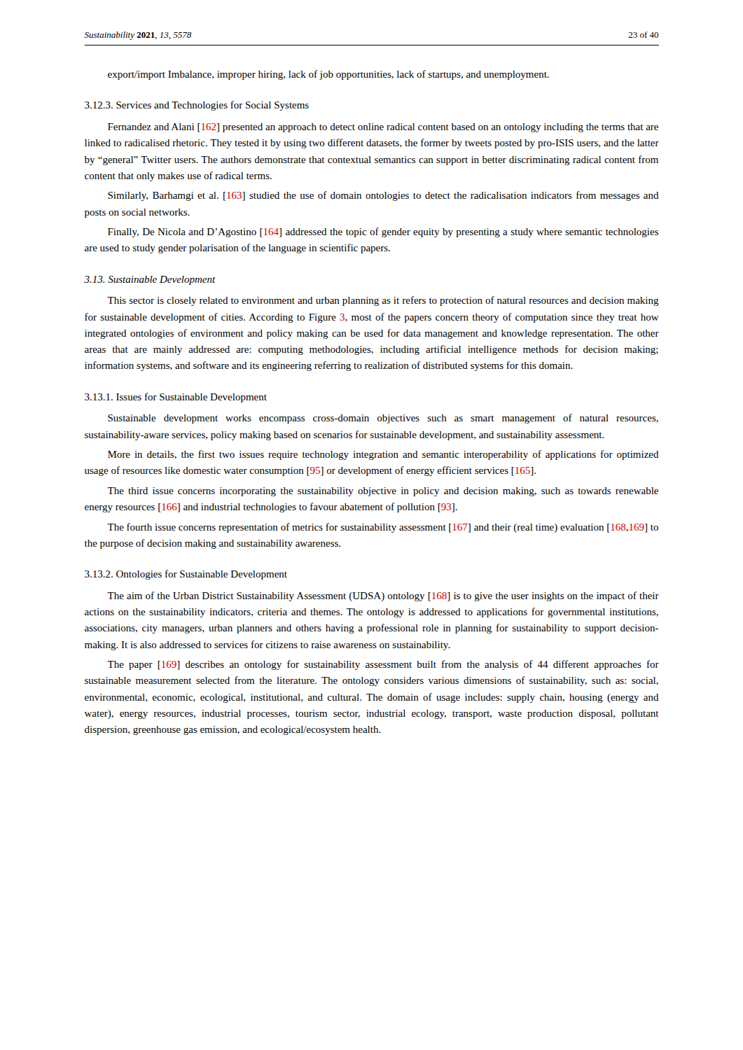Sustainability 2021, 13, 5578 23 of 40
export/import Imbalance, improper hiring, lack of job opportunities, lack of startups, and unemployment.
3.12.3. Services and Technologies for Social Systems
Fernandez and Alani [162] presented an approach to detect online radical content based on an ontology including the terms that are linked to radicalised rhetoric. They tested it by using two different datasets, the former by tweets posted by pro-ISIS users, and the latter by “general” Twitter users. The authors demonstrate that contextual semantics can support in better discriminating radical content from content that only makes use of radical terms.
Similarly, Barhamgi et al. [163] studied the use of domain ontologies to detect the radicalisation indicators from messages and posts on social networks.
Finally, De Nicola and D’Agostino [164] addressed the topic of gender equity by presenting a study where semantic technologies are used to study gender polarisation of the language in scientific papers.
3.13. Sustainable Development
This sector is closely related to environment and urban planning as it refers to protection of natural resources and decision making for sustainable development of cities. According to Figure 3, most of the papers concern theory of computation since they treat how integrated ontologies of environment and policy making can be used for data management and knowledge representation. The other areas that are mainly addressed are: computing methodologies, including artificial intelligence methods for decision making; information systems, and software and its engineering referring to realization of distributed systems for this domain.
3.13.1. Issues for Sustainable Development
Sustainable development works encompass cross-domain objectives such as smart management of natural resources, sustainability-aware services, policy making based on scenarios for sustainable development, and sustainability assessment.
More in details, the first two issues require technology integration and semantic interoperability of applications for optimized usage of resources like domestic water consumption [95] or development of energy efficient services [165].
The third issue concerns incorporating the sustainability objective in policy and decision making, such as towards renewable energy resources [166] and industrial technologies to favour abatement of pollution [93].
The fourth issue concerns representation of metrics for sustainability assessment [167] and their (real time) evaluation [168,169] to the purpose of decision making and sustainability awareness.
3.13.2. Ontologies for Sustainable Development
The aim of the Urban District Sustainability Assessment (UDSA) ontology [168] is to give the user insights on the impact of their actions on the sustainability indicators, criteria and themes. The ontology is addressed to applications for governmental institutions, associations, city managers, urban planners and others having a professional role in planning for sustainability to support decision-making. It is also addressed to services for citizens to raise awareness on sustainability.
The paper [169] describes an ontology for sustainability assessment built from the analysis of 44 different approaches for sustainable measurement selected from the literature. The ontology considers various dimensions of sustainability, such as: social, environmental, economic, ecological, institutional, and cultural. The domain of usage includes: supply chain, housing (energy and water), energy resources, industrial processes, tourism sector, industrial ecology, transport, waste production disposal, pollutant dispersion, greenhouse gas emission, and ecological/ecosystem health.